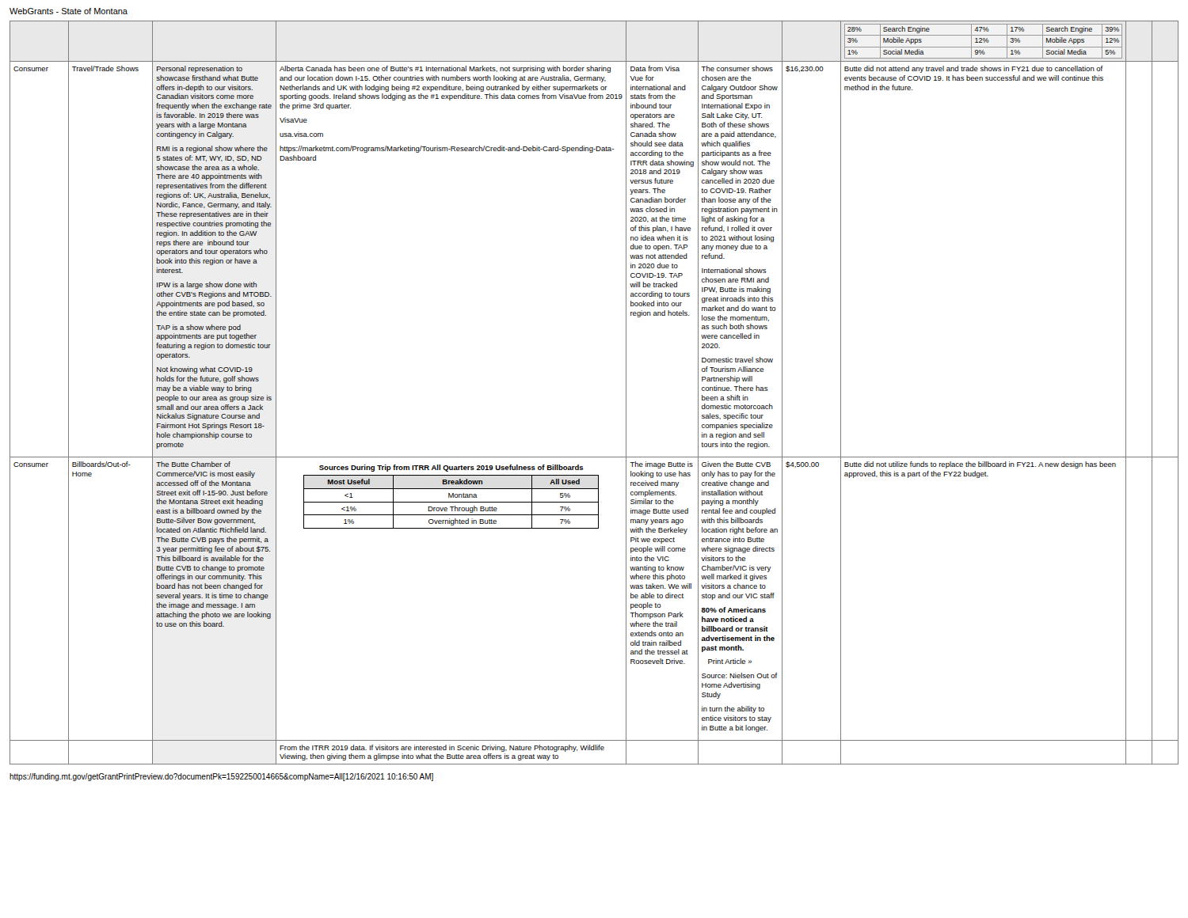WebGrants - State of Montana
| | | | | | | | / 28% / Search Engine / 47% / 17% / Search Engine / 39% / / 3% / Mobile Apps / 12% / 3% / Mobile Apps / 12% / / 1% / Social Media / 9% / 1% / Social Media / 5% / | | |
| Consumer | Travel/Trade Shows | Personal represenation to showcase firsthand what Butte offers in-depth to our visitors. Canadian visitors come more frequently when the exchange rate is favorable. In 2019 there was years with a large Montana contingency in Calgary. RMI is a regional show where the 5 states of: MT, WY, ID, SD, ND showcase the area as a whole. There are 40 appointments with representatives from the different regions of: UK, Australia, Benelux, Nordic, Fance, Germany, and Italy. These representatives are in their respective countries promoting the region. In addition to the GAW reps there are inbound tour operators and tour operators who book into this region or have a interest. IPW is a large show done with other CVB's Regions and MTOBD. Appointments are pod based, so the entire state can be promoted. TAP is a show where pod appointments are put together featuring a region to domestic tour operators. Not knowing what COVID-19 holds for the future, golf shows may be a viable way to bring people to our area as group size is small and our area offers a Jack Nickalus Signature Course and Fairmont Hot Springs Resort 18-hole championship course to promote | Alberta Canada has been one of Butte's #1 International Markets, not surprising with border sharing and our location down I-15. Other countries with numbers worth looking at are Australia, Germany, Netherlands and UK with lodging being #2 expenditure, being outranked by either supermarkets or sporting goods. Ireland shows lodging as the #1 expenditure. This data comes from VisaVue from 2019 the prime 3rd quarter. VisaVue usa.visa.com https://marketmt.com/Programs/Marketing/Tourism-Research/Credit-and-Debit-Card-Spending-Data-Dashboard | Data from Visa Vue for international and stats from the inbound tour operators are shared. The Canada show should see data according to the ITRR data showing 2018 and 2019 versus future years. The Canadian border was closed in 2020, at the time of this plan, I have no idea when it is due to open. TAP was not attended in 2020 due to COVID-19. TAP will be tracked according to tours booked into our region and hotels. | The consumer shows chosen are the Calgary Outdoor Show and Sportsman International Expo in Salt Lake City, UT. Both of these shows are a paid attendance, which qualifies participants as a free show would not. The Calgary show was cancelled in 2020 due to COVID-19. Rather than loose any of the registration payment in light of asking for a refund, I rolled it over to 2021 without losing any money due to a refund. International shows chosen are RMI and IPW, Butte is making great inroads into this market and do want to lose the momentum, as such both shows were cancelled in 2020. Domestic travel show of Tourism Alliance Partnership will continue. There has been a shift in domestic motorcoach sales, specific tour companies specialize in a region and sell tours into the region. | $16,230.00 | Butte did not attend any travel and trade shows in FY21 due to cancellation of events because of COVID 19. It has been successful and we will continue this method in the future. | | |
| Consumer | Billboards/Out-of-Home | The Butte Chamber of Commerce/VIC is most easily accessed off of the Montana Street exit off I-15-90. Just before the Montana Street exit heading east is a billboard owned by the Butte-Silver Bow government, located on Atlantic Richfield land. The Butte CVB pays the permit, a 3 year permitting fee of about $75. This billboard is available for the Butte CVB to change to promote offerings in our community. This board has not been changed for several years. It is time to change the image and message. I am attaching the photo we are looking to use on this board. | Sources During Trip from ITRR All Quarters 2019 Usefulness of Billboards / Most Useful / Breakdown / All Used / / --- / --- / --- / / <1 / Montana / 5% / / <1% / Drove Through Butte / 7% / / 1% / Overnighted in Butte / 7% / | The image Butte is looking to use has received many complements. Similar to the image Butte used many years ago with the Berkeley Pit we expect people will come into the VIC wanting to know where this photo was taken. We will be able to direct people to Thompson Park where the trail extends onto an old train railbed and the tressel at Roosevelt Drive. | Given the Butte CVB only has to pay for the creative change and installation without paying a monthly rental fee and coupled with this billboards location right before an entrance into Butte where signage directs visitors to the Chamber/VIC is very well marked it gives visitors a chance to stop and our VIC staff 80% of Americans have noticed a billboard or transit advertisement in the past month. Print Article » Source: Nielsen Out of Home Advertising Study in turn the ability to entice visitors to stay in Butte a bit longer. | $4,500.00 | Butte did not utilize funds to replace the billboard in FY21. A new design has been approved, this is a part of the FY22 budget. | | |
| | | | From the ITRR 2019 data. If visitors are interested in Scenic Driving, Nature Photography, Wildlife Viewing, then giving them a glimpse into what the Butte area offers is a great way to | | | | | | |
https://funding.mt.gov/getGrantPrintPreview.do?documentPk=1592250014665&compName=All[12/16/2021 10:16:50 AM]